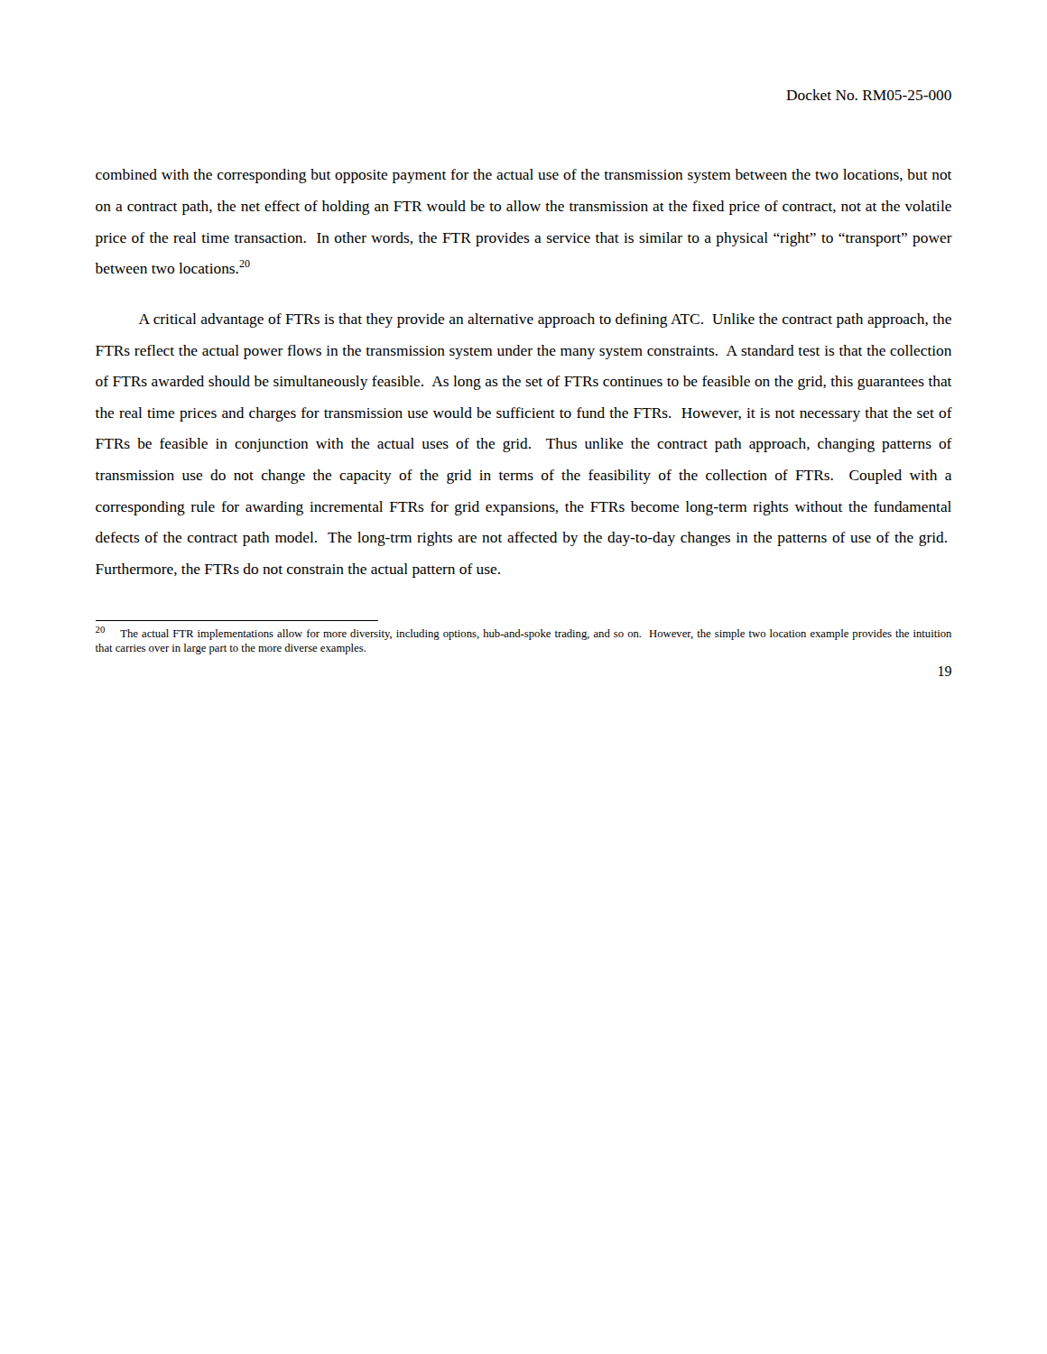Docket No. RM05-25-000
combined with the corresponding but opposite payment for the actual use of the transmission system between the two locations, but not on a contract path, the net effect of holding an FTR would be to allow the transmission at the fixed price of contract, not at the volatile price of the real time transaction. In other words, the FTR provides a service that is similar to a physical “right” to “transport” power between two locations.20
A critical advantage of FTRs is that they provide an alternative approach to defining ATC. Unlike the contract path approach, the FTRs reflect the actual power flows in the transmission system under the many system constraints. A standard test is that the collection of FTRs awarded should be simultaneously feasible. As long as the set of FTRs continues to be feasible on the grid, this guarantees that the real time prices and charges for transmission use would be sufficient to fund the FTRs. However, it is not necessary that the set of FTRs be feasible in conjunction with the actual uses of the grid. Thus unlike the contract path approach, changing patterns of transmission use do not change the capacity of the grid in terms of the feasibility of the collection of FTRs. Coupled with a corresponding rule for awarding incremental FTRs for grid expansions, the FTRs become long-term rights without the fundamental defects of the contract path model. The long-trm rights are not affected by the day-to-day changes in the patterns of use of the grid. Furthermore, the FTRs do not constrain the actual pattern of use.
20The actual FTR implementations allow for more diversity, including options, hub-and-spoke trading, and so on. However, the simple two location example provides the intuition that carries over in large part to the more diverse examples.
19